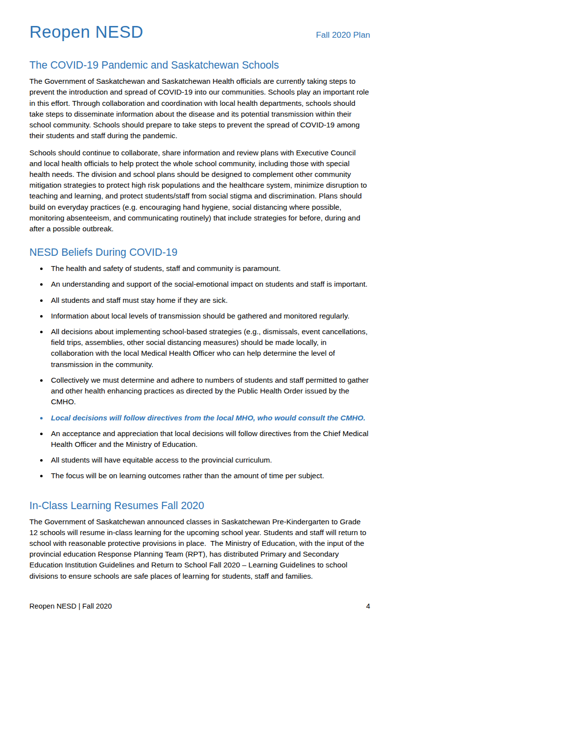Reopen NESD Fall 2020 Plan
The COVID-19 Pandemic and Saskatchewan Schools
The Government of Saskatchewan and Saskatchewan Health officials are currently taking steps to prevent the introduction and spread of COVID-19 into our communities. Schools play an important role in this effort. Through collaboration and coordination with local health departments, schools should take steps to disseminate information about the disease and its potential transmission within their school community. Schools should prepare to take steps to prevent the spread of COVID-19 among their students and staff during the pandemic.
Schools should continue to collaborate, share information and review plans with Executive Council and local health officials to help protect the whole school community, including those with special health needs. The division and school plans should be designed to complement other community mitigation strategies to protect high risk populations and the healthcare system, minimize disruption to teaching and learning, and protect students/staff from social stigma and discrimination. Plans should build on everyday practices (e.g. encouraging hand hygiene, social distancing where possible, monitoring absenteeism, and communicating routinely) that include strategies for before, during and after a possible outbreak.
NESD Beliefs During COVID-19
The health and safety of students, staff and community is paramount.
An understanding and support of the social-emotional impact on students and staff is important.
All students and staff must stay home if they are sick.
Information about local levels of transmission should be gathered and monitored regularly.
All decisions about implementing school-based strategies (e.g., dismissals, event cancellations, field trips, assemblies, other social distancing measures) should be made locally, in collaboration with the local Medical Health Officer who can help determine the level of transmission in the community.
Collectively we must determine and adhere to numbers of students and staff permitted to gather and other health enhancing practices as directed by the Public Health Order issued by the CMHO.
Local decisions will follow directives from the local MHO, who would consult the CMHO.
An acceptance and appreciation that local decisions will follow directives from the Chief Medical Health Officer and the Ministry of Education.
All students will have equitable access to the provincial curriculum.
The focus will be on learning outcomes rather than the amount of time per subject.
In-Class Learning Resumes Fall 2020
The Government of Saskatchewan announced classes in Saskatchewan Pre-Kindergarten to Grade 12 schools will resume in-class learning for the upcoming school year. Students and staff will return to school with reasonable protective provisions in place. The Ministry of Education, with the input of the provincial education Response Planning Team (RPT), has distributed Primary and Secondary Education Institution Guidelines and Return to School Fall 2020 – Learning Guidelines to school divisions to ensure schools are safe places of learning for students, staff and families.
Reopen NESD | Fall 2020 4